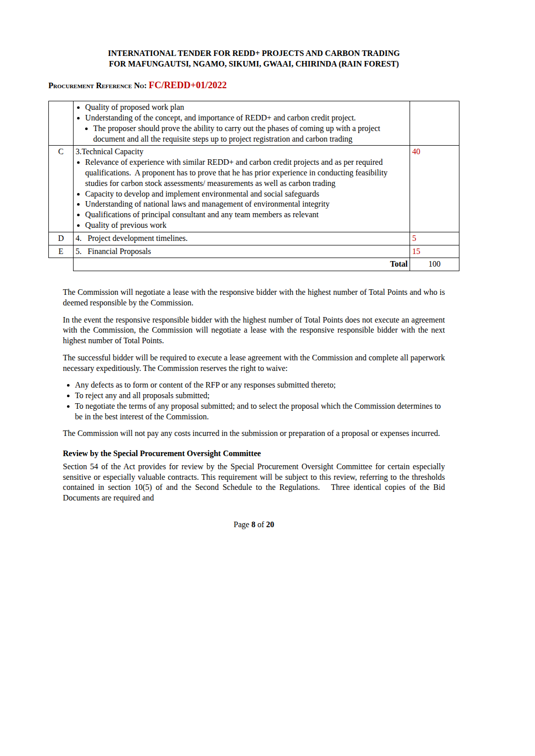INTERNATIONAL TENDER FOR REDD+ PROJECTS AND CARBON TRADING
FOR MAFUNGAUTSI, NGAMO, SIKUMI, GWAAI, CHIRINDA (RAIN FOREST)
Procurement Reference No: FC/REDD+01/2022
| | Quality of proposed work plan Understanding of the concept, and importance of REDD+ and carbon credit project. The proposer should prove the ability to carry out the phases of coming up with a project document and all the requisite steps up to project registration and carbon trading | |
| C | 3.Technical Capacity Relevance of experience with similar REDD+ and carbon credit projects and as per required qualifications. A proponent has to prove that he has prior experience in conducting feasibility studies for carbon stock assessments/ measurements as well as carbon trading Capacity to develop and implement environmental and social safeguards Understanding of national laws and management of environmental integrity Qualifications of principal consultant and any team members as relevant Quality of previous work | 40 |
| D | 4. Project development timelines. | 5 |
| E | 5. Financial Proposals | 15 |
| | Total | 100 |
The Commission will negotiate a lease with the responsive bidder with the highest number of Total Points and who is deemed responsible by the Commission.
In the event the responsive responsible bidder with the highest number of Total Points does not execute an agreement with the Commission, the Commission will negotiate a lease with the responsive responsible bidder with the next highest number of Total Points.
The successful bidder will be required to execute a lease agreement with the Commission and complete all paperwork necessary expeditiously. The Commission reserves the right to waive:
Any defects as to form or content of the RFP or any responses submitted thereto;
To reject any and all proposals submitted;
To negotiate the terms of any proposal submitted; and to select the proposal which the Commission determines to be in the best interest of the Commission.
The Commission will not pay any costs incurred in the submission or preparation of a proposal or expenses incurred.
Review by the Special Procurement Oversight Committee
Section 54 of the Act provides for review by the Special Procurement Oversight Committee for certain especially sensitive or especially valuable contracts. This requirement will be subject to this review, referring to the thresholds contained in section 10(5) of and the Second Schedule to the Regulations. Three identical copies of the Bid Documents are required and
Page 8 of 20